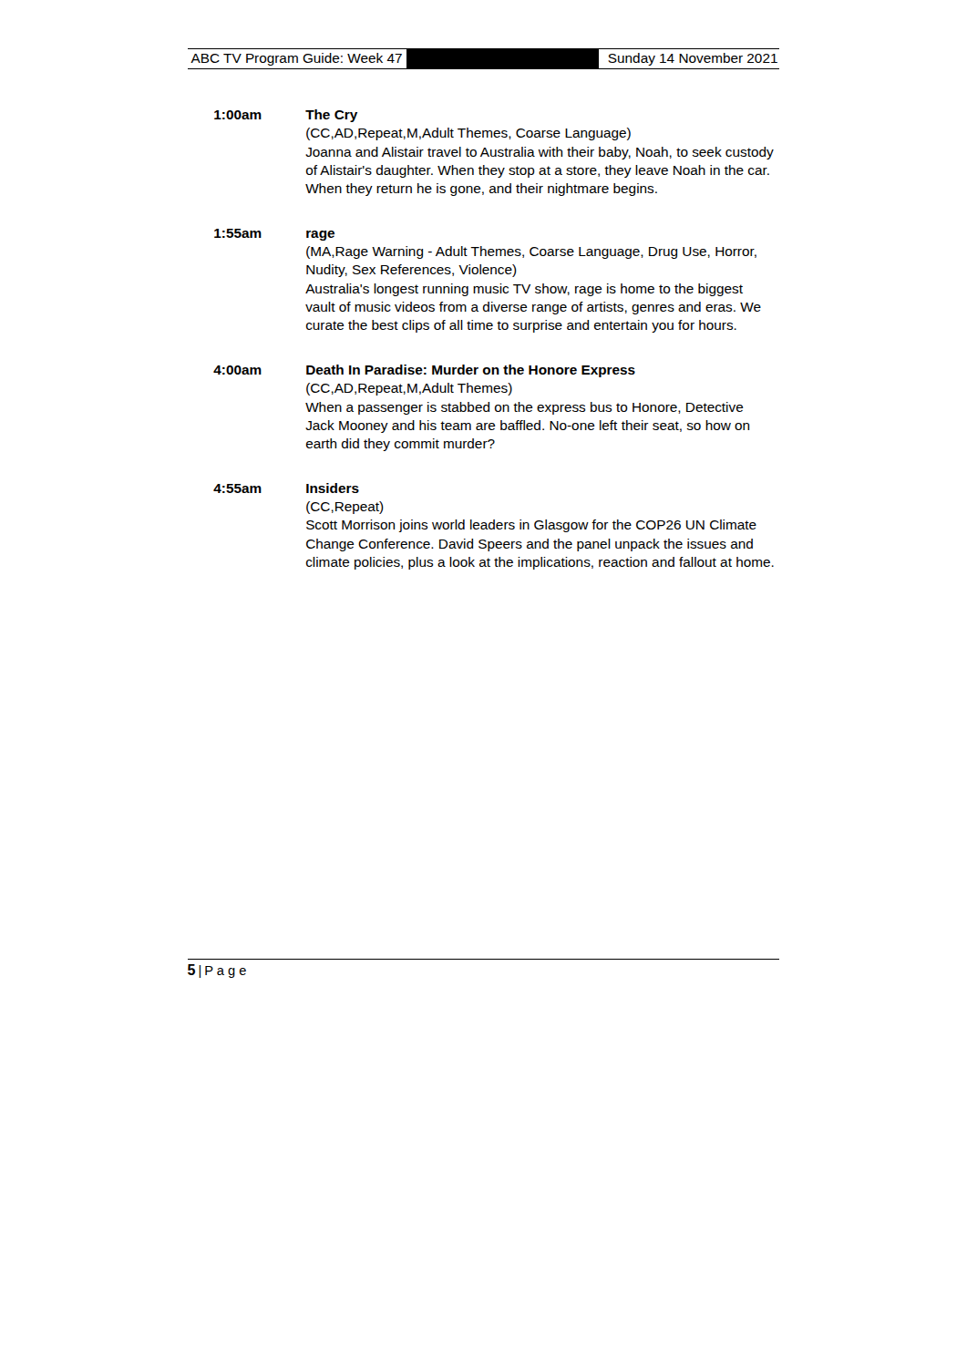ABC TV Program Guide: Week 47
Sunday 14 November 2021
| 1:00am | The Cry (CC,AD,Repeat,M,Adult Themes, Coarse Language) Joanna and Alistair travel to Australia with their baby, Noah, to seek custody of Alistair's daughter. When they stop at a store, they leave Noah in the car. When they return he is gone, and their nightmare begins. |
| 1:55am | rage (MA,Rage Warning - Adult Themes, Coarse Language, Drug Use, Horror, Nudity, Sex References, Violence) Australia's longest running music TV show, rage is home to the biggest vault of music videos from a diverse range of artists, genres and eras. We curate the best clips of all time to surprise and entertain you for hours. |
| 4:00am | Death In Paradise: Murder on the Honore Express (CC,AD,Repeat,M,Adult Themes) When a passenger is stabbed on the express bus to Honore, Detective Jack Mooney and his team are baffled. No-one left their seat, so how on earth did they commit murder? |
| 4:55am | Insiders (CC,Repeat) Scott Morrison joins world leaders in Glasgow for the COP26 UN Climate Change Conference. David Speers and the panel unpack the issues and climate policies, plus a look at the implications, reaction and fallout at home. |
5|P a g e